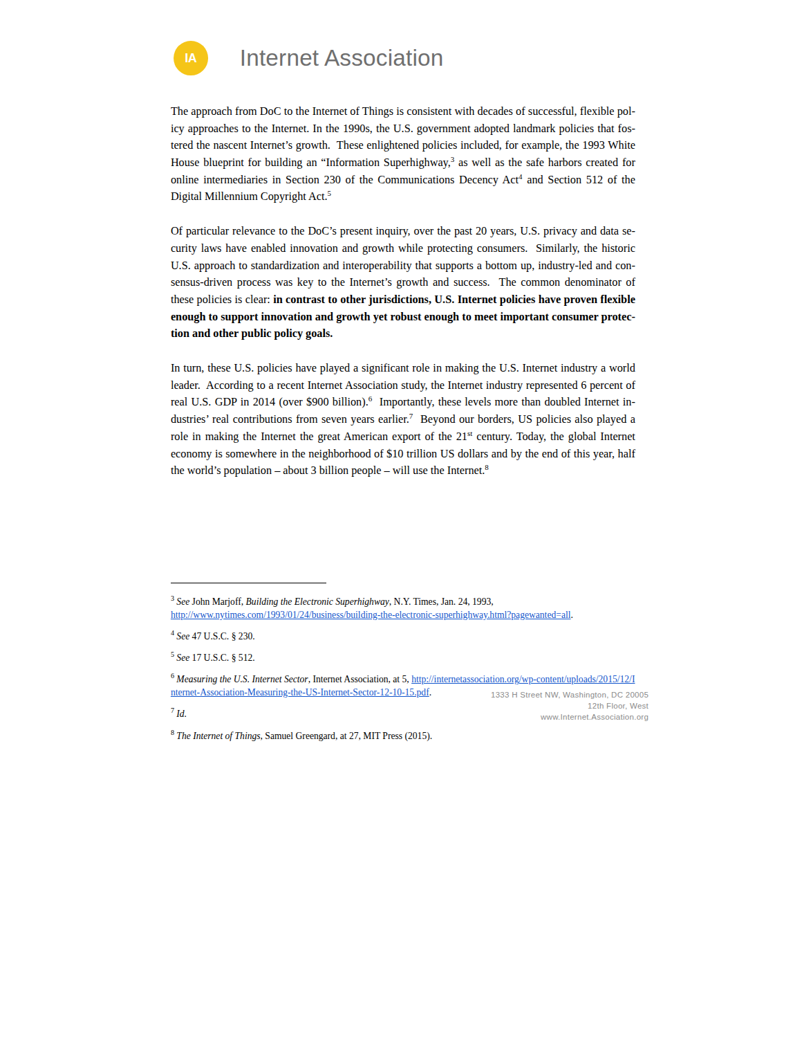IA
Internet Association
The approach from DoC to the Internet of Things is consistent with decades of successful, flexible policy approaches to the Internet. In the 1990s, the U.S. government adopted landmark policies that fostered the nascent Internet’s growth. These enlightened policies included, for example, the 1993 White House blueprint for building an “Information Superhighway,3 as well as the safe harbors created for online intermediaries in Section 230 of the Communications Decency Act4 and Section 512 of the Digital Millennium Copyright Act.5
Of particular relevance to the DoC’s present inquiry, over the past 20 years, U.S. privacy and data security laws have enabled innovation and growth while protecting consumers. Similarly, the historic U.S. approach to standardization and interoperability that supports a bottom up, industry-led and consensus-driven process was key to the Internet’s growth and success. The common denominator of these policies is clear: in contrast to other jurisdictions, U.S. Internet policies have proven flexible enough to support innovation and growth yet robust enough to meet important consumer protection and other public policy goals.
In turn, these U.S. policies have played a significant role in making the U.S. Internet industry a world leader. According to a recent Internet Association study, the Internet industry represented 6 percent of real U.S. GDP in 2014 (over $900 billion).6 Importantly, these levels more than doubled Internet industries’ real contributions from seven years earlier.7 Beyond our borders, US policies also played a role in making the Internet the great American export of the 21st century. Today, the global Internet economy is somewhere in the neighborhood of $10 trillion US dollars and by the end of this year, half the world’s population – about 3 billion people – will use the Internet.8
3 See John Marjoff, Building the Electronic Superhighway, N.Y. Times, Jan. 24, 1993,
http://www.nytimes.com/1993/01/24/business/building-the-electronic-superhighway.html?pagewanted=all.
4 See 47 U.S.C. § 230.
5 See 17 U.S.C. § 512.
6 Measuring the U.S. Internet Sector, Internet Association, at 5, http://internetassociation.org/wp-content/uploads/2015/12/Internet-Association-Measuring-the-US-Internet-Sector-12-10-15.pdf.
7 Id.
8 The Internet of Things, Samuel Greengard, at 27, MIT Press (2015).
1333 H Street NW, Washington, DC 20005
12th Floor, West
www.Internet.Association.org